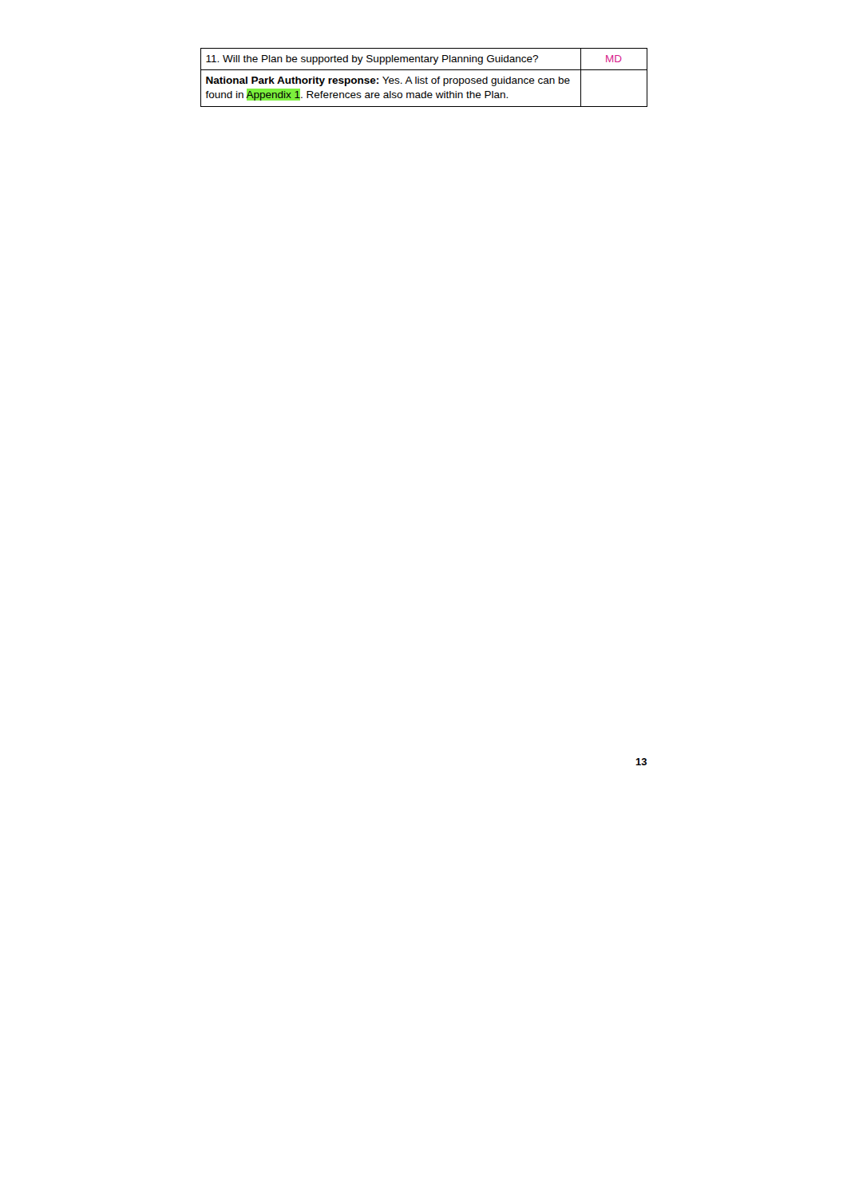| 11. Will the Plan be supported by Supplementary Planning Guidance? | MD |
| National Park Authority response: Yes. A list of proposed guidance can be found in Appendix 1 . References are also made within the Plan. | |
13